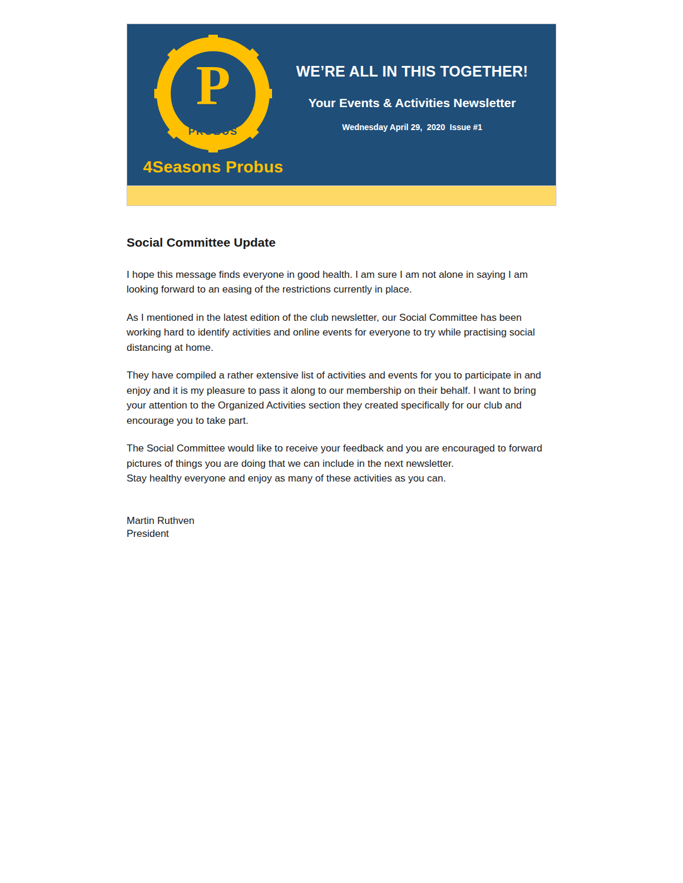PROBUS logo P PROBUS
4Seasons Probus
WE’RE ALL IN THIS TOGETHER!
Your Events & Activities Newsletter
Wednesday April 29, 2020 Issue #1
Social Committee Update
I hope this message finds everyone in good health. I am sure I am not alone in saying I am looking forward to an easing of the restrictions currently in place.
As I mentioned in the latest edition of the club newsletter, our Social Committee has been working hard to identify activities and online events for everyone to try while practising social distancing at home.
They have compiled a rather extensive list of activities and events for you to participate in and enjoy and it is my pleasure to pass it along to our membership on their behalf. I want to bring your attention to the Organized Activities section they created specifically for our club and encourage you to take part.
The Social Committee would like to receive your feedback and you are encouraged to forward pictures of things you are doing that we can include in the next newsletter.
Stay healthy everyone and enjoy as many of these activities as you can.
Martin Ruthven
President